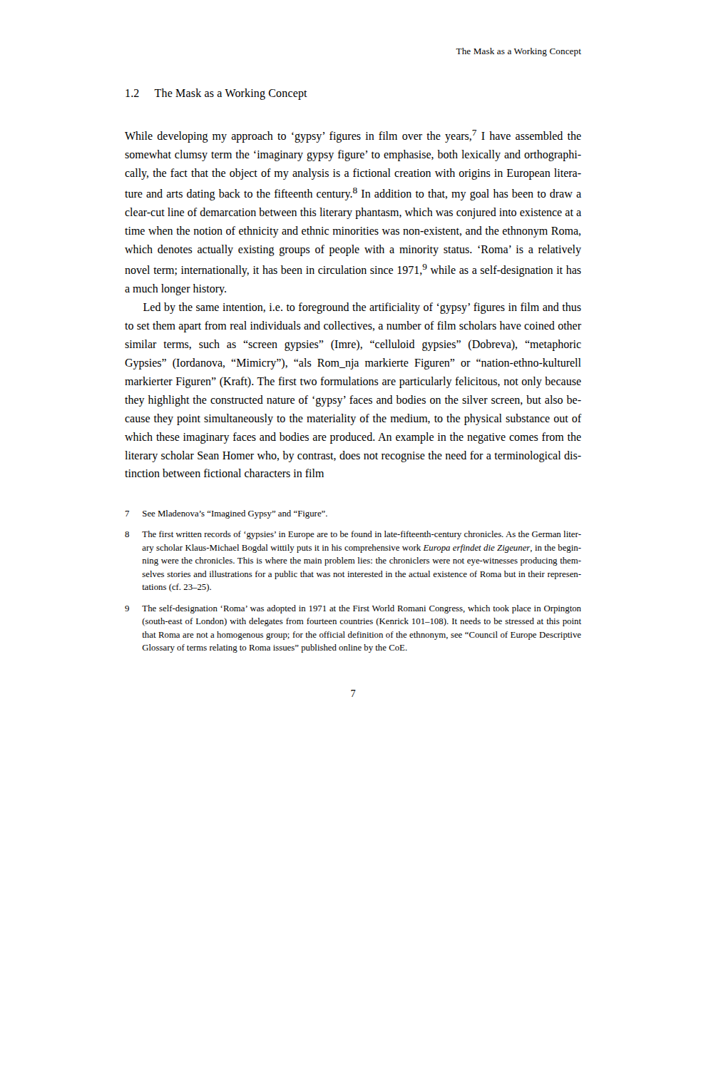The Mask as a Working Concept
1.2 The Mask as a Working Concept
While developing my approach to ‘gypsy’ figures in film over the years,7 I have assembled the somewhat clumsy term the ‘imaginary gypsy figure’ to emphasise, both lexically and orthographically, the fact that the object of my analysis is a fictional creation with origins in European literature and arts dating back to the fifteenth century.8 In addition to that, my goal has been to draw a clear-cut line of demarcation between this literary phantasm, which was conjured into existence at a time when the notion of ethnicity and ethnic minorities was non-existent, and the ethnonym Roma, which denotes actually existing groups of people with a minority status. ‘Roma’ is a relatively novel term; internationally, it has been in circulation since 1971,9 while as a self-designation it has a much longer history.
Led by the same intention, i.e. to foreground the artificiality of ‘gypsy’ figures in film and thus to set them apart from real individuals and collectives, a number of film scholars have coined other similar terms, such as “screen gypsies” (Imre), “celluloid gypsies” (Dobreva), “metaphoric Gypsies” (Iordanova, “Mimicry”), “als Rom_nja markierte Figuren” or “nation-ethno-kulturell markierter Figuren” (Kraft). The first two formulations are particularly felicitous, not only because they highlight the constructed nature of ‘gypsy’ faces and bodies on the silver screen, but also because they point simultaneously to the materiality of the medium, to the physical substance out of which these imaginary faces and bodies are produced. An example in the negative comes from the literary scholar Sean Homer who, by contrast, does not recognise the need for a terminological distinction between fictional characters in film
7 See Mladenova’s “Imagined Gypsy” and “Figure”.
8 The first written records of ‘gypsies’ in Europe are to be found in late-fifteenth-century chronicles. As the German literary scholar Klaus-Michael Bogdal wittily puts it in his comprehensive work Europa erfindet die Zigeuner, in the beginning were the chronicles. This is where the main problem lies: the chroniclers were not eye-witnesses producing themselves stories and illustrations for a public that was not interested in the actual existence of Roma but in their representations (cf. 23–25).
9 The self-designation ‘Roma’ was adopted in 1971 at the First World Romani Congress, which took place in Orpington (south-east of London) with delegates from fourteen countries (Kenrick 101–108). It needs to be stressed at this point that Roma are not a homogenous group; for the official definition of the ethnonym, see “Council of Europe Descriptive Glossary of terms relating to Roma issues” published online by the CoE.
7